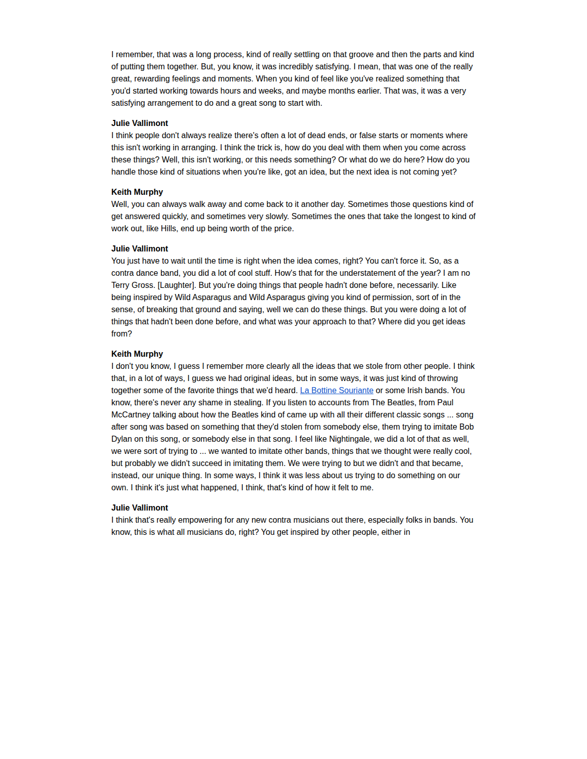I remember, that was a long process, kind of really settling on that groove and then the parts and kind of putting them together. But, you know, it was incredibly satisfying. I mean, that was one of the really great, rewarding feelings and moments. When you kind of feel like you've realized something that you'd started working towards hours and weeks, and maybe months earlier. That was, it was a very satisfying arrangement to do and a great song to start with.
Julie Vallimont
I think people don't always realize there's often a lot of dead ends, or false starts or moments where this isn't working in arranging. I think the trick is, how do you deal with them when you come across these things? Well, this isn't working, or this needs something? Or what do we do here? How do you handle those kind of situations when you're like, got an idea, but the next idea is not coming yet?
Keith Murphy
Well, you can always walk away and come back to it another day. Sometimes those questions kind of get answered quickly, and sometimes very slowly. Sometimes the ones that take the longest to kind of work out, like Hills, end up being worth of the price.
Julie Vallimont
You just have to wait until the time is right when the idea comes, right? You can't force it. So, as a contra dance band, you did a lot of cool stuff. How's that for the understatement of the year? I am no Terry Gross. [Laughter]. But you're doing things that people hadn't done before, necessarily. Like being inspired by Wild Asparagus and Wild Asparagus giving you kind of permission, sort of in the sense, of breaking that ground and saying, well we can do these things. But you were doing a lot of things that hadn't been done before, and what was your approach to that? Where did you get ideas from?
Keith Murphy
I don't you know, I guess I remember more clearly all the ideas that we stole from other people. I think that, in a lot of ways, I guess we had original ideas, but in some ways, it was just kind of throwing together some of the favorite things that we'd heard. La Bottine Souriante or some Irish bands. You know, there's never any shame in stealing. If you listen to accounts from The Beatles, from Paul McCartney talking about how the Beatles kind of came up with all their different classic songs ... song after song was based on something that they'd stolen from somebody else, them trying to imitate Bob Dylan on this song, or somebody else in that song. I feel like Nightingale, we did a lot of that as well, we were sort of trying to ... we wanted to imitate other bands, things that we thought were really cool, but probably we didn't succeed in imitating them. We were trying to but we didn't and that became, instead, our unique thing. In some ways, I think it was less about us trying to do something on our own. I think it's just what happened, I think, that's kind of how it felt to me.
Julie Vallimont
I think that's really empowering for any new contra musicians out there, especially folks in bands. You know, this is what all musicians do, right? You get inspired by other people, either in